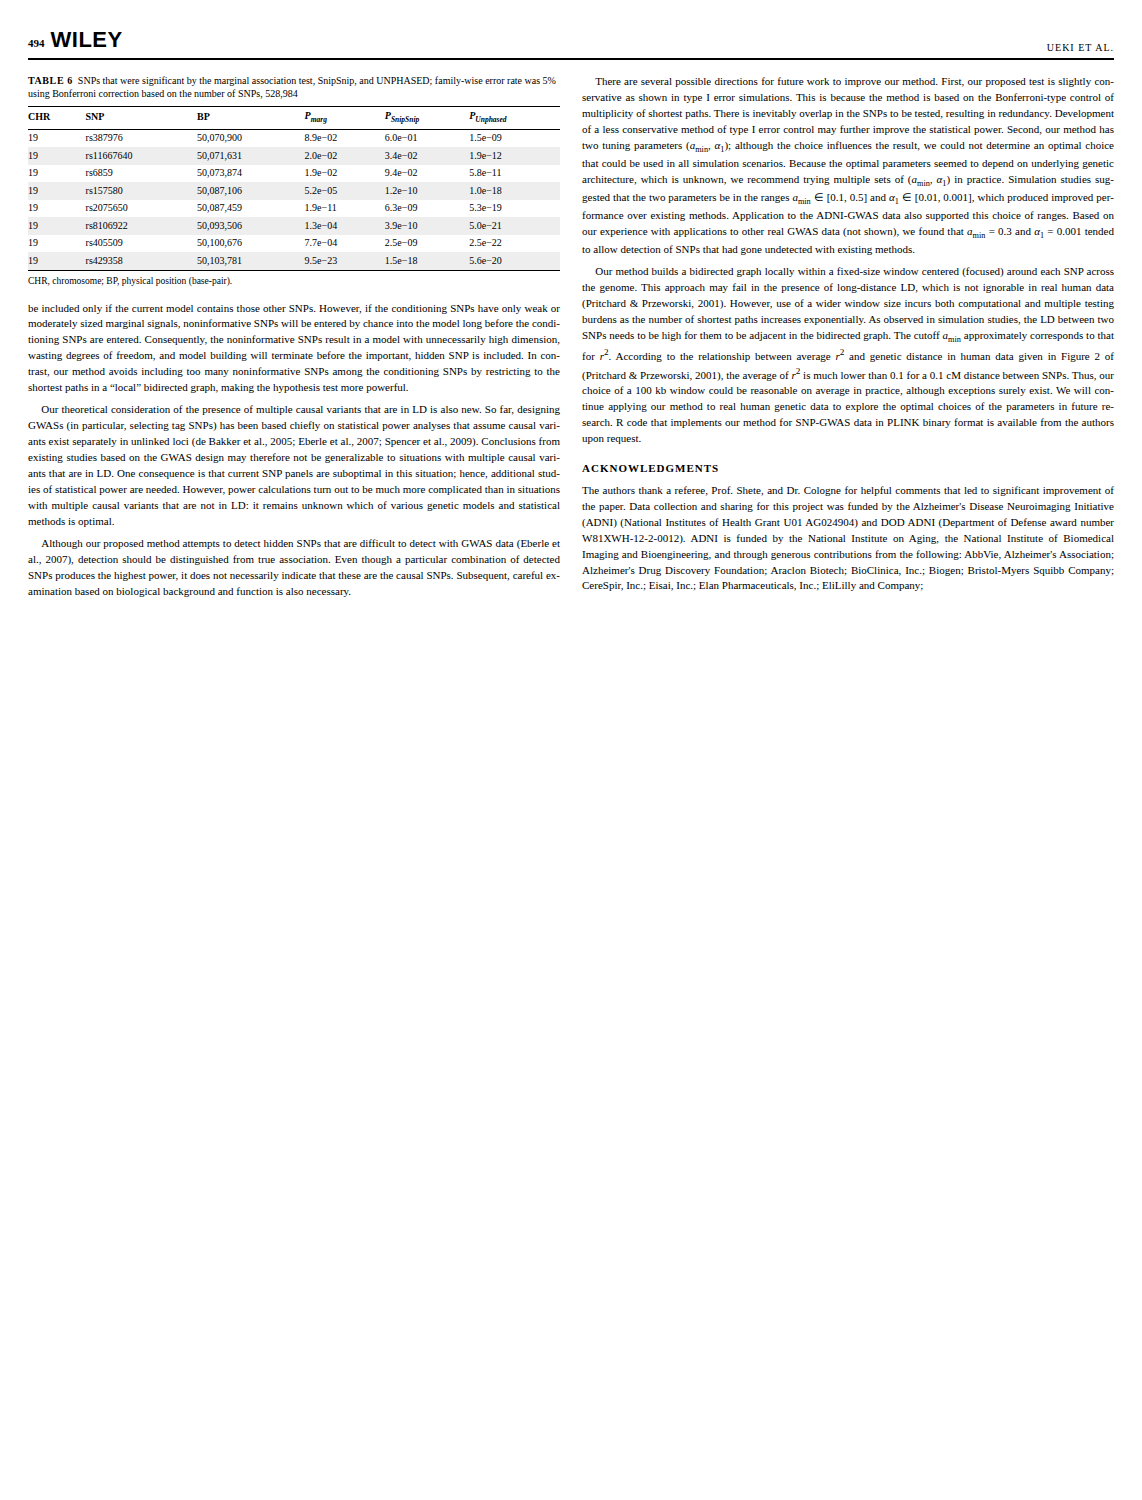494 WILEY
Ueki et al.
TABLE 6 SNPs that were significant by the marginal association test, SnipSnip, and UNPHASED; family-wise error rate was 5% using Bonferroni correction based on the number of SNPs, 528,984
| CHR | SNP | BP | P marg | P SnipSnip | P Unphased |
| --- | --- | --- | --- | --- | --- |
| 19 | rs387976 | 50,070,900 | 8.9e−02 | 6.0e−01 | 1.5e−09 |
| 19 | rs11667640 | 50,071,631 | 2.0e−02 | 3.4e−02 | 1.9e−12 |
| 19 | rs6859 | 50,073,874 | 1.9e−02 | 9.4e−02 | 5.8e−11 |
| 19 | rs157580 | 50,087,106 | 5.2e−05 | 1.2e−10 | 1.0e−18 |
| 19 | rs2075650 | 50,087,459 | 1.9e−11 | 6.3e−09 | 5.3e−19 |
| 19 | rs8106922 | 50,093,506 | 1.3e−04 | 3.9e−10 | 5.0e−21 |
| 19 | rs405509 | 50,100,676 | 7.7e−04 | 2.5e−09 | 2.5e−22 |
| 19 | rs429358 | 50,103,781 | 9.5e−23 | 1.5e−18 | 5.6e−20 |
CHR, chromosome; BP, physical position (base-pair).
be included only if the current model contains those other SNPs. However, if the conditioning SNPs have only weak or moderately sized marginal signals, noninformative SNPs will be entered by chance into the model long before the conditioning SNPs are entered. Consequently, the noninformative SNPs result in a model with unnecessarily high dimension, wasting degrees of freedom, and model building will terminate before the important, hidden SNP is included. In contrast, our method avoids including too many noninformative SNPs among the conditioning SNPs by restricting to the shortest paths in a “local” bidirected graph, making the hypothesis test more powerful.
Our theoretical consideration of the presence of multiple causal variants that are in LD is also new. So far, designing GWASs (in particular, selecting tag SNPs) has been based chiefly on statistical power analyses that assume causal variants exist separately in unlinked loci (de Bakker et al., 2005; Eberle et al., 2007; Spencer et al., 2009). Conclusions from existing studies based on the GWAS design may therefore not be generalizable to situations with multiple causal variants that are in LD. One consequence is that current SNP panels are suboptimal in this situation; hence, additional studies of statistical power are needed. However, power calculations turn out to be much more complicated than in situations with multiple causal variants that are not in LD: it remains unknown which of various genetic models and statistical methods is optimal.
Although our proposed method attempts to detect hidden SNPs that are difficult to detect with GWAS data (Eberle et al., 2007), detection should be distinguished from true association. Even though a particular combination of detected SNPs produces the highest power, it does not necessarily indicate that these are the causal SNPs. Subsequent, careful examination based on biological background and function is also necessary.
There are several possible directions for future work to improve our method. First, our proposed test is slightly conservative as shown in type I error simulations. This is because the method is based on the Bonferroni-type control of multiplicity of shortest paths. There is inevitably overlap in the SNPs to be tested, resulting in redundancy. Development of a less conservative method of type I error control may further improve the statistical power. Second, our method has two tuning parameters (amin, α1); although the choice influences the result, we could not determine an optimal choice that could be used in all simulation scenarios. Because the optimal parameters seemed to depend on underlying genetic architecture, which is unknown, we recommend trying multiple sets of (amin, α1) in practice. Simulation studies suggested that the two parameters be in the ranges amin ∈ [0.1, 0.5] and α1 ∈ [0.01, 0.001], which produced improved performance over existing methods. Application to the ADNI-GWAS data also supported this choice of ranges. Based on our experience with applications to other real GWAS data (not shown), we found that amin = 0.3 and α1 = 0.001 tended to allow detection of SNPs that had gone undetected with existing methods.
Our method builds a bidirected graph locally within a fixed-size window centered (focused) around each SNP across the genome. This approach may fail in the presence of long-distance LD, which is not ignorable in real human data (Pritchard & Przeworski, 2001). However, use of a wider window size incurs both computational and multiple testing burdens as the number of shortest paths increases exponentially. As observed in simulation studies, the LD between two SNPs needs to be high for them to be adjacent in the bidirected graph. The cutoff amin approximately corresponds to that for r2. According to the relationship between average r2 and genetic distance in human data given in Figure 2 of (Pritchard & Przeworski, 2001), the average of r2 is much lower than 0.1 for a 0.1 cM distance between SNPs. Thus, our choice of a 100 kb window could be reasonable on average in practice, although exceptions surely exist. We will continue applying our method to real human genetic data to explore the optimal choices of the parameters in future research. R code that implements our method for SNP-GWAS data in PLINK binary format is available from the authors upon request.
Acknowledgments
The authors thank a referee, Prof. Shete, and Dr. Cologne for helpful comments that led to significant improvement of the paper. Data collection and sharing for this project was funded by the Alzheimer's Disease Neuroimaging Initiative (ADNI) (National Institutes of Health Grant U01 AG024904) and DOD ADNI (Department of Defense award number W81XWH-12-2-0012). ADNI is funded by the National Institute on Aging, the National Institute of Biomedical Imaging and Bioengineering, and through generous contributions from the following: AbbVie, Alzheimer's Association; Alzheimer's Drug Discovery Foundation; Araclon Biotech; BioClinica, Inc.; Biogen; Bristol-Myers Squibb Company; CereSpir, Inc.; Eisai, Inc.; Elan Pharmaceuticals, Inc.; EliLilly and Company;